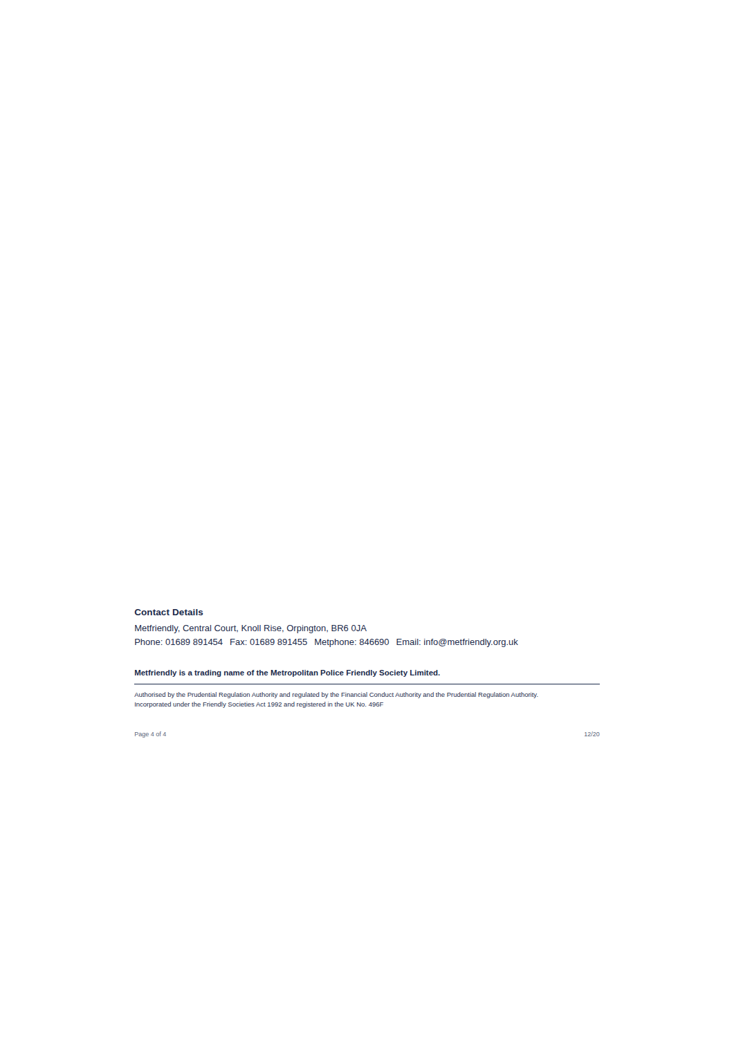Contact Details
Metfriendly, Central Court, Knoll Rise, Orpington, BR6 0JA
Phone: 01689 891454 Fax: 01689 891455 Metphone: 846690 Email: info@metfriendly.org.uk
Metfriendly is a trading name of the Metropolitan Police Friendly Society Limited.
Authorised by the Prudential Regulation Authority and regulated by the Financial Conduct Authority and the Prudential Regulation Authority.
Incorporated under the Friendly Societies Act 1992 and registered in the UK No. 496F
Page 4 of 4
12/20